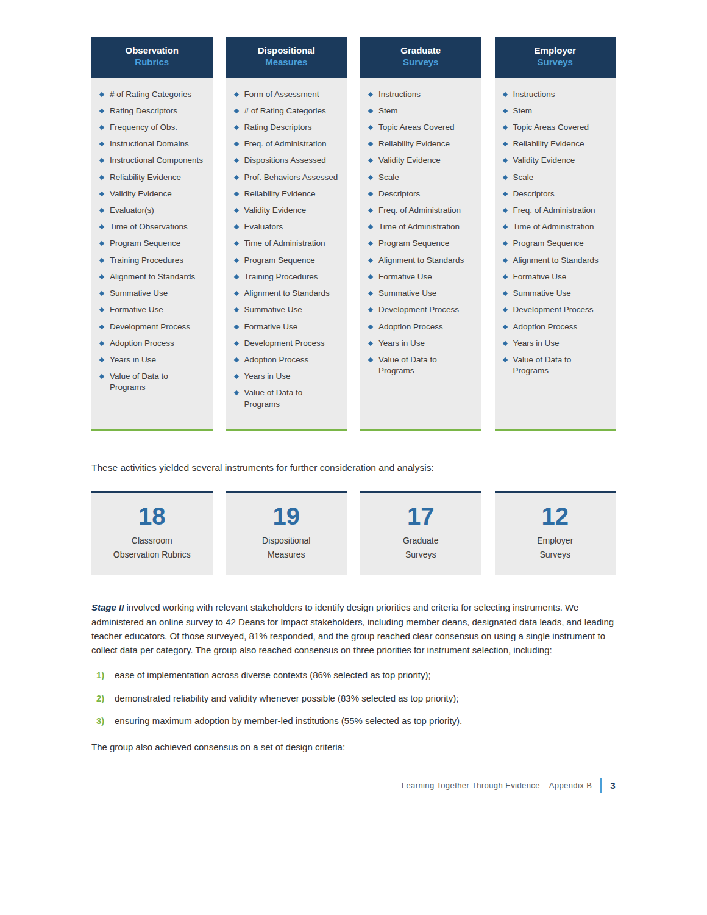ObservationRubrics
# of Rating Categories
Rating Descriptors
Frequency of Obs.
Instructional Domains
Instructional Components
Reliability Evidence
Validity Evidence
Evaluator(s)
Time of Observations
Program Sequence
Training Procedures
Alignment to Standards
Summative Use
Formative Use
Development Process
Adoption Process
Years in Use
Value of Data to Programs
DispositionalMeasures
Form of Assessment
# of Rating Categories
Rating Descriptors
Freq. of Administration
Dispositions Assessed
Prof. Behaviors Assessed
Reliability Evidence
Validity Evidence
Evaluators
Time of Administration
Program Sequence
Training Procedures
Alignment to Standards
Summative Use
Formative Use
Development Process
Adoption Process
Years in Use
Value of Data to Programs
GraduateSurveys
Instructions
Stem
Topic Areas Covered
Reliability Evidence
Validity Evidence
Scale
Descriptors
Freq. of Administration
Time of Administration
Program Sequence
Alignment to Standards
Formative Use
Summative Use
Development Process
Adoption Process
Years in Use
Value of Data to Programs
EmployerSurveys
Instructions
Stem
Topic Areas Covered
Reliability Evidence
Validity Evidence
Scale
Descriptors
Freq. of Administration
Time of Administration
Program Sequence
Alignment to Standards
Formative Use
Summative Use
Development Process
Adoption Process
Years in Use
Value of Data to Programs
These activities yielded several instruments for further consideration and analysis:
18 Classroom
Observation Rubrics
19 Dispositional
Measures
17 Graduate
Surveys
12 Employer
Surveys
Stage II involved working with relevant stakeholders to identify design priorities and criteria for selecting instruments. We administered an online survey to 42 Deans for Impact stakeholders, including member deans, designated data leads, and leading teacher educators. Of those surveyed, 81% responded, and the group reached clear consensus on using a single instrument to collect data per category. The group also reached consensus on three priorities for instrument selection, including:
ease of implementation across diverse contexts (86% selected as top priority);
demonstrated reliability and validity whenever possible (83% selected as top priority);
ensuring maximum adoption by member-led institutions (55% selected as top priority).
The group also achieved consensus on a set of design criteria:
Learning Together Through Evidence – Appendix B 3